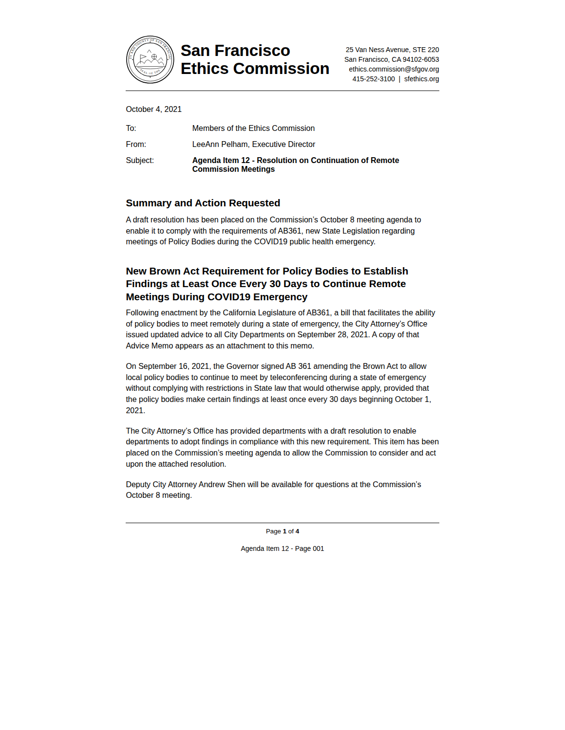CITY AND COUNTY OF SAN FRANCISCO SEAL OF THE
San Francisco
Ethics Commission
25 Van Ness Avenue, STE 220
San Francisco, CA 94102-6053
ethics.commission@sfgov.org
415-252-3100 | sfethics.org
October 4, 2021
| To: | Members of the Ethics Commission |
| From: | LeeAnn Pelham, Executive Director |
| Subject: | Agenda Item 12 - Resolution on Continuation of Remote Commission Meetings |
Summary and Action Requested
A draft resolution has been placed on the Commission’s October 8 meeting agenda to enable it to comply with the requirements of AB361, new State Legislation regarding meetings of Policy Bodies during the COVID19 public health emergency.
New Brown Act Requirement for Policy Bodies to Establish Findings at Least Once Every 30 Days to Continue Remote Meetings During COVID19 Emergency
Following enactment by the California Legislature of AB361, a bill that facilitates the ability of policy bodies to meet remotely during a state of emergency, the City Attorney’s Office issued updated advice to all City Departments on September 28, 2021. A copy of that Advice Memo appears as an attachment to this memo.
On September 16, 2021, the Governor signed AB 361 amending the Brown Act to allow local policy bodies to continue to meet by teleconferencing during a state of emergency without complying with restrictions in State law that would otherwise apply, provided that the policy bodies make certain findings at least once every 30 days beginning October 1, 2021.
The City Attorney’s Office has provided departments with a draft resolution to enable departments to adopt findings in compliance with this new requirement. This item has been placed on the Commission’s meeting agenda to allow the Commission to consider and act upon the attached resolution.
Deputy City Attorney Andrew Shen will be available for questions at the Commission’s October 8 meeting.
Page 1 of 4
Agenda Item 12 - Page 001